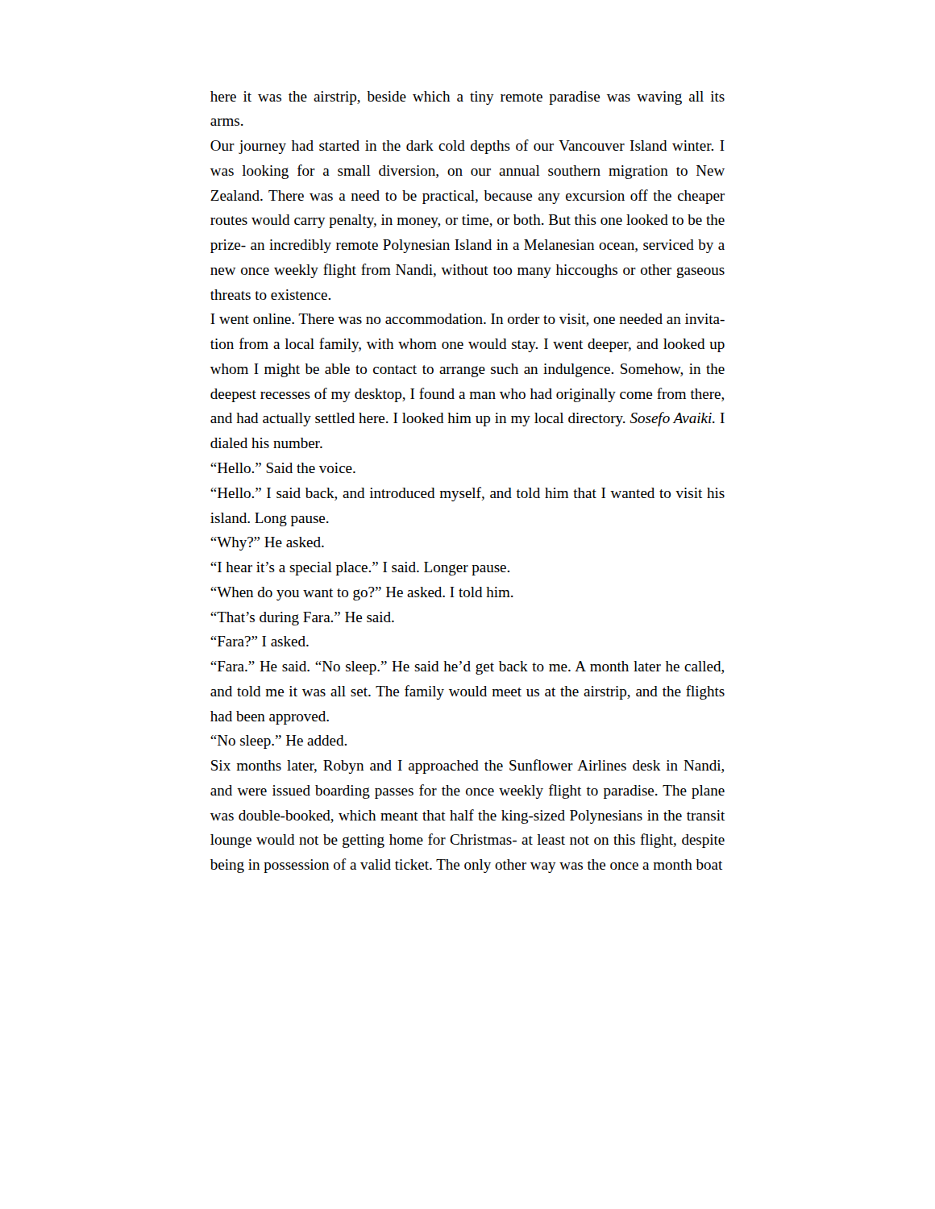here it was the airstrip, beside which a tiny remote paradise was waving all its arms.
Our journey had started in the dark cold depths of our Vancouver Island winter. I was looking for a small diversion, on our annual southern migration to New Zealand. There was a need to be practical, because any excursion off the cheaper routes would carry penalty, in money, or time, or both. But this one looked to be the prize- an incredibly remote Polynesian Island in a Melanesian ocean, serviced by a new once weekly flight from Nandi, without too many hiccoughs or other gaseous threats to existence.
I went online. There was no accommodation. In order to visit, one needed an invitation from a local family, with whom one would stay. I went deeper, and looked up whom I might be able to contact to arrange such an indulgence. Somehow, in the deepest recesses of my desktop, I found a man who had originally come from there, and had actually settled here. I looked him up in my local directory. Sosefo Avaiki. I dialed his number.
“Hello.” Said the voice.
“Hello.” I said back, and introduced myself, and told him that I wanted to visit his island. Long pause.
“Why?” He asked.
“I hear it’s a special place.” I said. Longer pause.
“When do you want to go?” He asked. I told him.
“That’s during Fara.” He said.
“Fara?” I asked.
“Fara.” He said. “No sleep.” He said he’d get back to me. A month later he called, and told me it was all set. The family would meet us at the airstrip, and the flights had been approved.
“No sleep.” He added.
Six months later, Robyn and I approached the Sunflower Airlines desk in Nandi, and were issued boarding passes for the once weekly flight to paradise. The plane was double-booked, which meant that half the king-sized Polynesians in the transit lounge would not be getting home for Christmas- at least not on this flight, despite being in possession of a valid ticket. The only other way was the once a month boat